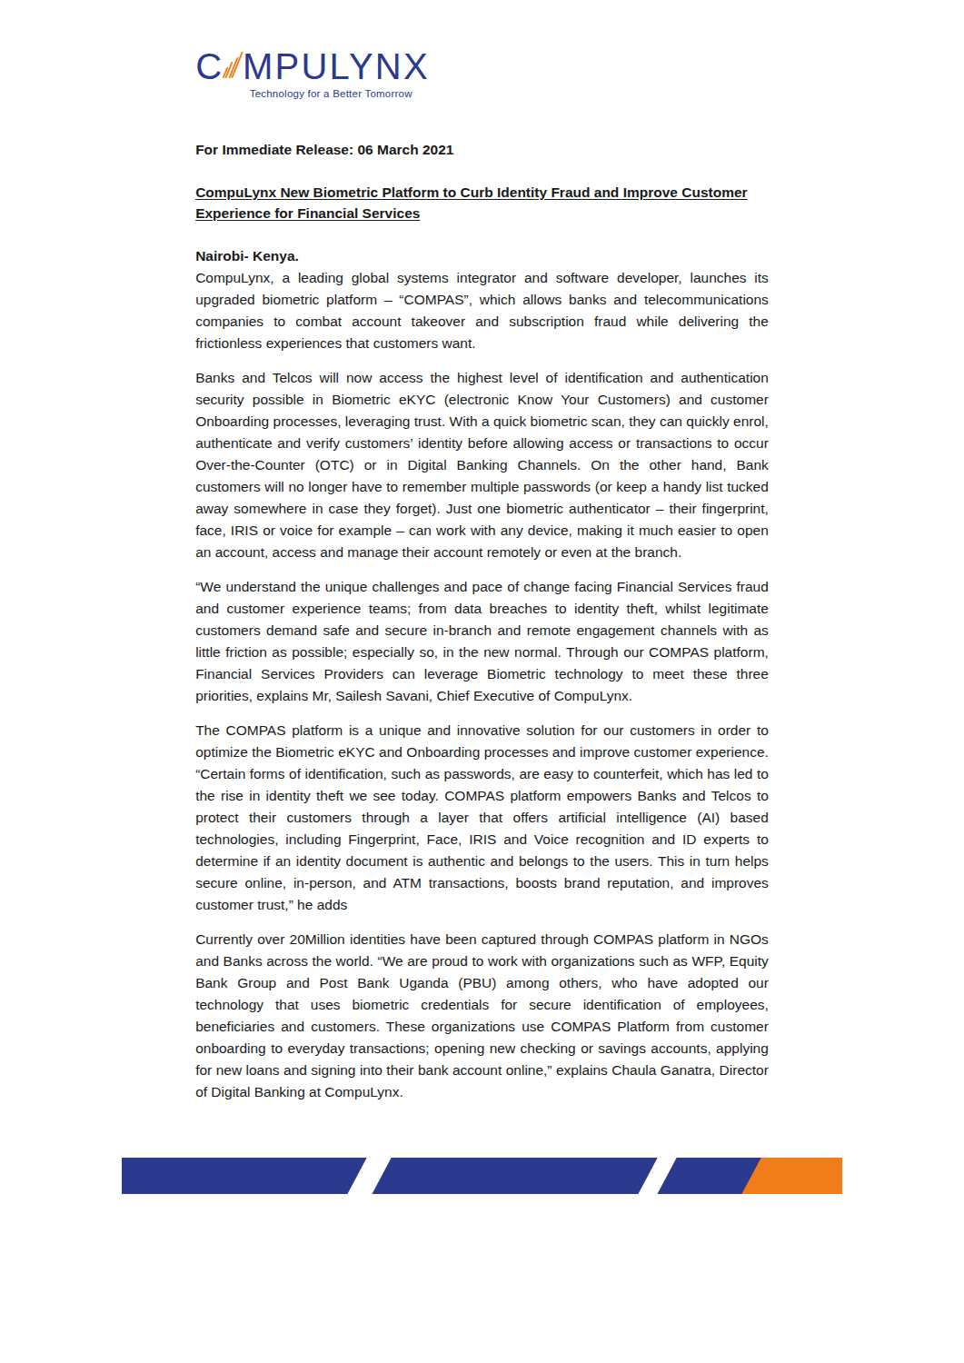C MPULYNX
Technology for a Better Tomorrow
For Immediate Release: 06 March 2021
CompuLynx New Biometric Platform to Curb Identity Fraud and Improve Customer Experience for Financial Services
Nairobi- Kenya.
CompuLynx, a leading global systems integrator and software developer, launches its upgraded biometric platform – “COMPAS”, which allows banks and telecommunications companies to combat account takeover and subscription fraud while delivering the frictionless experiences that customers want.
Banks and Telcos will now access the highest level of identification and authentication security possible in Biometric eKYC (electronic Know Your Customers) and customer Onboarding processes, leveraging trust. With a quick biometric scan, they can quickly enrol, authenticate and verify customers’ identity before allowing access or transactions to occur Over-the-Counter (OTC) or in Digital Banking Channels. On the other hand, Bank customers will no longer have to remember multiple passwords (or keep a handy list tucked away somewhere in case they forget). Just one biometric authenticator – their fingerprint, face, IRIS or voice for example – can work with any device, making it much easier to open an account, access and manage their account remotely or even at the branch.
“We understand the unique challenges and pace of change facing Financial Services fraud and customer experience teams; from data breaches to identity theft, whilst legitimate customers demand safe and secure in-branch and remote engagement channels with as little friction as possible; especially so, in the new normal. Through our COMPAS platform, Financial Services Providers can leverage Biometric technology to meet these three priorities, explains Mr, Sailesh Savani, Chief Executive of CompuLynx.
The COMPAS platform is a unique and innovative solution for our customers in order to optimize the Biometric eKYC and Onboarding processes and improve customer experience. “Certain forms of identification, such as passwords, are easy to counterfeit, which has led to the rise in identity theft we see today. COMPAS platform empowers Banks and Telcos to protect their customers through a layer that offers artificial intelligence (AI) based technologies, including Fingerprint, Face, IRIS and Voice recognition and ID experts to determine if an identity document is authentic and belongs to the users. This in turn helps secure online, in-person, and ATM transactions, boosts brand reputation, and improves customer trust,” he adds
Currently over 20Million identities have been captured through COMPAS platform in NGOs and Banks across the world. “We are proud to work with organizations such as WFP, Equity Bank Group and Post Bank Uganda (PBU) among others, who have adopted our technology that uses biometric credentials for secure identification of employees, beneficiaries and customers. These organizations use COMPAS Platform from customer onboarding to everyday transactions; opening new checking or savings accounts, applying for new loans and signing into their bank account online,” explains Chaula Ganatra, Director of Digital Banking at CompuLynx.